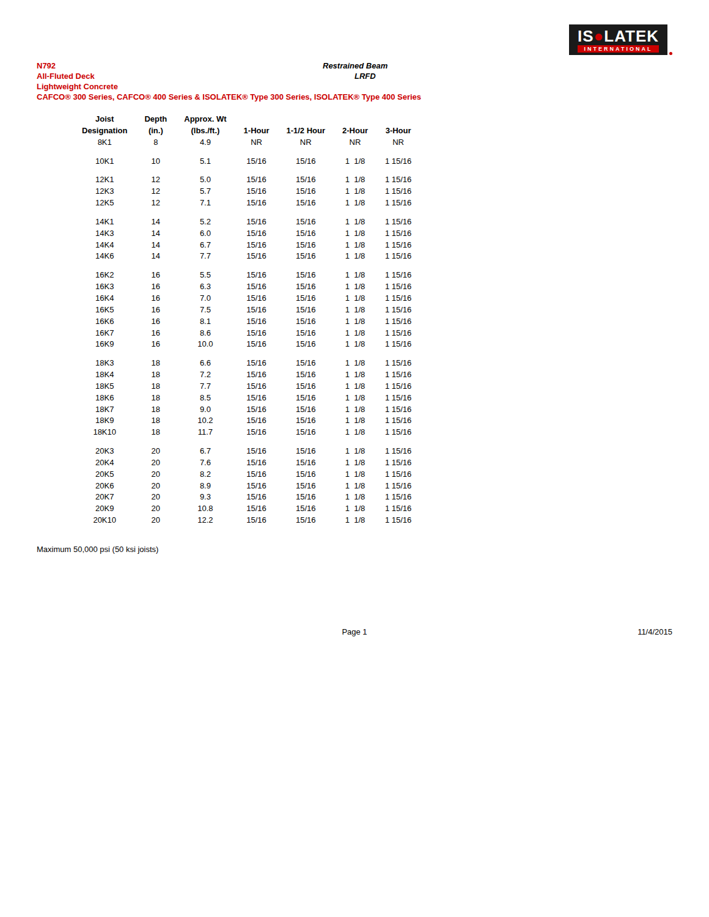IS●LATEK
INTERNATIONAL
N792 Restrained Beam
All-Fluted Deck LRFD
Lightweight Concrete
CAFCO® 300 Series, CAFCO® 400 Series & ISOLATEK® Type 300 Series, ISOLATEK® Type 400 Series
| Joist | Depth | Approx. Wt | | | | |
| --- | --- | --- | --- | --- | --- | --- |
| Designation | (in.) | (lbs./ft.) | 1-Hour | 1-1/2 Hour | 2-Hour | 3-Hour |
| 8K1 | 8 | 4.9 | NR | NR | NR | NR |
| 10K1 | 10 | 5.1 | 15/16 | 15/16 | 1 1/8 | 1 15/16 |
| 12K1 | 12 | 5.0 | 15/16 | 15/16 | 1 1/8 | 1 15/16 |
| 12K3 | 12 | 5.7 | 15/16 | 15/16 | 1 1/8 | 1 15/16 |
| 12K5 | 12 | 7.1 | 15/16 | 15/16 | 1 1/8 | 1 15/16 |
| 14K1 | 14 | 5.2 | 15/16 | 15/16 | 1 1/8 | 1 15/16 |
| 14K3 | 14 | 6.0 | 15/16 | 15/16 | 1 1/8 | 1 15/16 |
| 14K4 | 14 | 6.7 | 15/16 | 15/16 | 1 1/8 | 1 15/16 |
| 14K6 | 14 | 7.7 | 15/16 | 15/16 | 1 1/8 | 1 15/16 |
| 16K2 | 16 | 5.5 | 15/16 | 15/16 | 1 1/8 | 1 15/16 |
| 16K3 | 16 | 6.3 | 15/16 | 15/16 | 1 1/8 | 1 15/16 |
| 16K4 | 16 | 7.0 | 15/16 | 15/16 | 1 1/8 | 1 15/16 |
| 16K5 | 16 | 7.5 | 15/16 | 15/16 | 1 1/8 | 1 15/16 |
| 16K6 | 16 | 8.1 | 15/16 | 15/16 | 1 1/8 | 1 15/16 |
| 16K7 | 16 | 8.6 | 15/16 | 15/16 | 1 1/8 | 1 15/16 |
| 16K9 | 16 | 10.0 | 15/16 | 15/16 | 1 1/8 | 1 15/16 |
| 18K3 | 18 | 6.6 | 15/16 | 15/16 | 1 1/8 | 1 15/16 |
| 18K4 | 18 | 7.2 | 15/16 | 15/16 | 1 1/8 | 1 15/16 |
| 18K5 | 18 | 7.7 | 15/16 | 15/16 | 1 1/8 | 1 15/16 |
| 18K6 | 18 | 8.5 | 15/16 | 15/16 | 1 1/8 | 1 15/16 |
| 18K7 | 18 | 9.0 | 15/16 | 15/16 | 1 1/8 | 1 15/16 |
| 18K9 | 18 | 10.2 | 15/16 | 15/16 | 1 1/8 | 1 15/16 |
| 18K10 | 18 | 11.7 | 15/16 | 15/16 | 1 1/8 | 1 15/16 |
| 20K3 | 20 | 6.7 | 15/16 | 15/16 | 1 1/8 | 1 15/16 |
| 20K4 | 20 | 7.6 | 15/16 | 15/16 | 1 1/8 | 1 15/16 |
| 20K5 | 20 | 8.2 | 15/16 | 15/16 | 1 1/8 | 1 15/16 |
| 20K6 | 20 | 8.9 | 15/16 | 15/16 | 1 1/8 | 1 15/16 |
| 20K7 | 20 | 9.3 | 15/16 | 15/16 | 1 1/8 | 1 15/16 |
| 20K9 | 20 | 10.8 | 15/16 | 15/16 | 1 1/8 | 1 15/16 |
| 20K10 | 20 | 12.2 | 15/16 | 15/16 | 1 1/8 | 1 15/16 |
Maximum 50,000 psi (50 ksi joists)
Page 1
11/4/2015